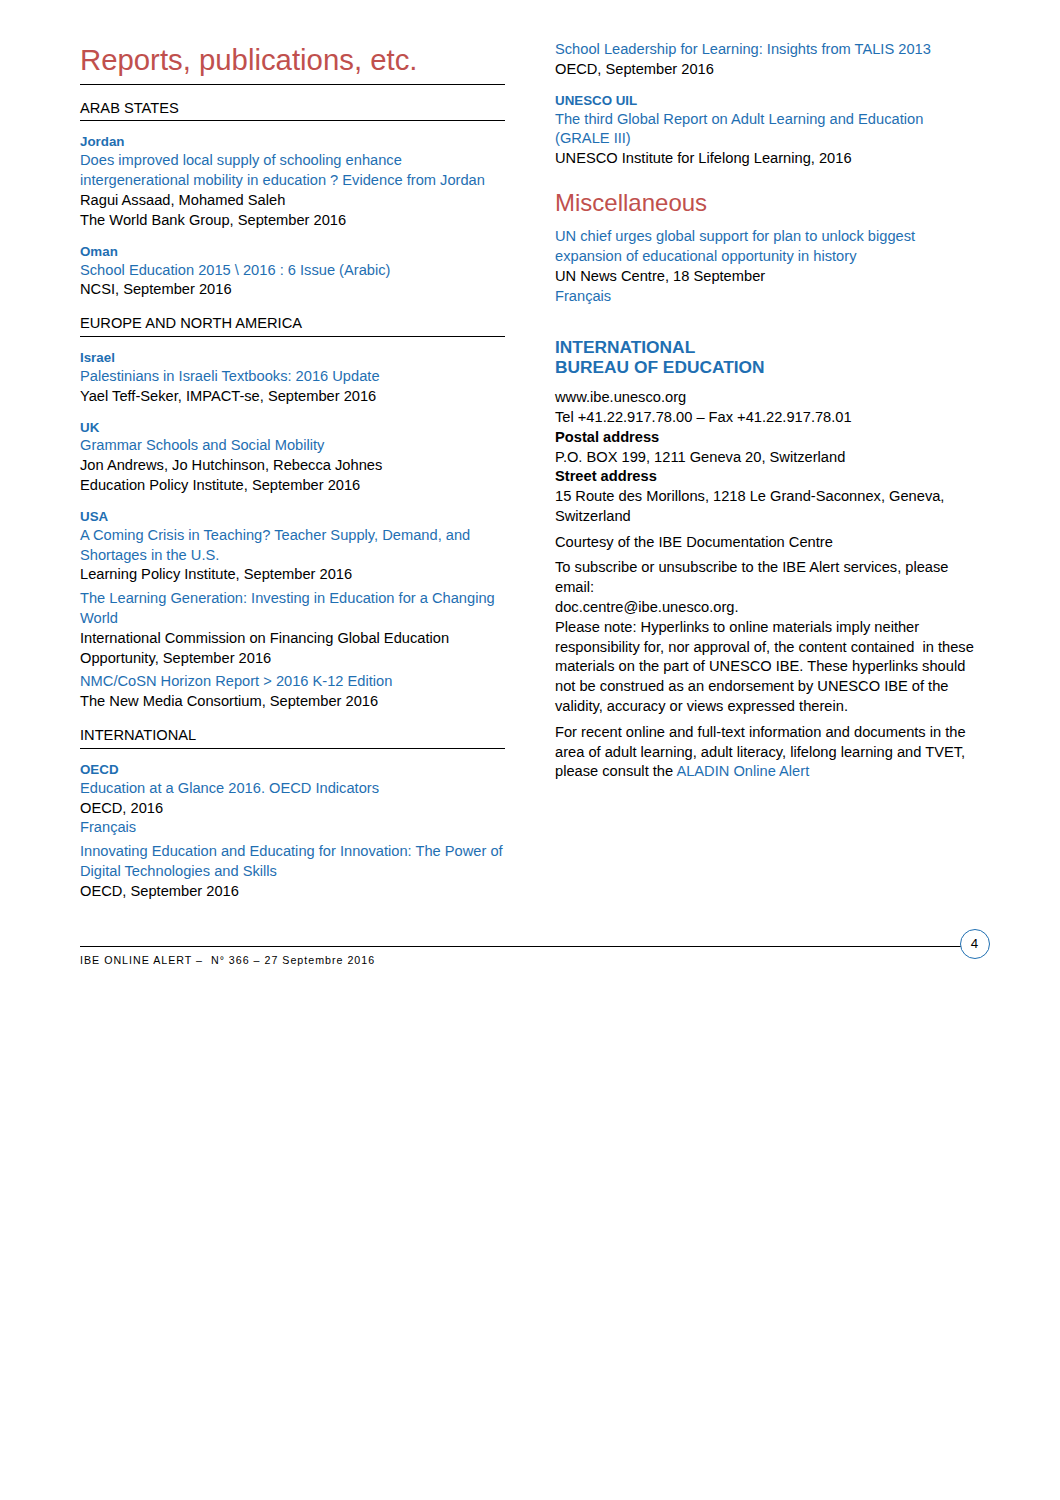Reports, publications, etc.
ARAB STATES
Jordan
Does improved local supply of schooling enhance intergenerational mobility in education ? Evidence from Jordan
Ragui Assaad, Mohamed Saleh
The World Bank Group, September 2016
Oman
School Education 2015 \ 2016 : 6 Issue (Arabic)
NCSI, September 2016
EUROPE AND NORTH AMERICA
Israel
Palestinians in Israeli Textbooks: 2016 Update
Yael Teff-Seker, IMPACT-se, September 2016
UK
Grammar Schools and Social Mobility
Jon Andrews, Jo Hutchinson, Rebecca Johnes
Education Policy Institute, September 2016
USA
A Coming Crisis in Teaching? Teacher Supply, Demand, and Shortages in the U.S.
Learning Policy Institute, September 2016
The Learning Generation: Investing in Education for a Changing World
International Commission on Financing Global Education Opportunity, September 2016
NMC/CoSN Horizon Report > 2016 K-12 Edition
The New Media Consortium, September 2016
INTERNATIONAL
OECD
Education at a Glance 2016. OECD Indicators
OECD, 2016
Français
Innovating Education and Educating for Innovation: The Power of Digital Technologies and Skills
OECD, September 2016
School Leadership for Learning: Insights from TALIS 2013
OECD, September 2016
UNESCO UIL
The third Global Report on Adult Learning and Education (GRALE III)
UNESCO Institute for Lifelong Learning, 2016
Miscellaneous
UN chief urges global support for plan to unlock biggest expansion of educational opportunity in history
UN News Centre, 18 September
Français
INTERNATIONAL
BUREAU OF EDUCATION
www.ibe.unesco.org
Tel +41.22.917.78.00 – Fax +41.22.917.78.01
Postal address
P.O. BOX 199, 1211 Geneva 20, Switzerland
Street address
15 Route des Morillons, 1218 Le Grand-Saconnex, Geneva, Switzerland
Courtesy of the IBE Documentation Centre
To subscribe or unsubscribe to the IBE Alert services, please email:
doc.centre@ibe.unesco.org.
Please note: Hyperlinks to online materials imply neither responsibility for, nor approval of, the content contained in these materials on the part of UNESCO IBE. These hyperlinks should not be construed as an endorsement by UNESCO IBE of the validity, accuracy or views expressed therein.
For recent online and full-text information and documents in the area of adult learning, adult literacy, lifelong learning and TVET, please consult the ALADIN Online Alert
4 IBE ONLINE ALERT – N° 366 – 27 Septembre 2016